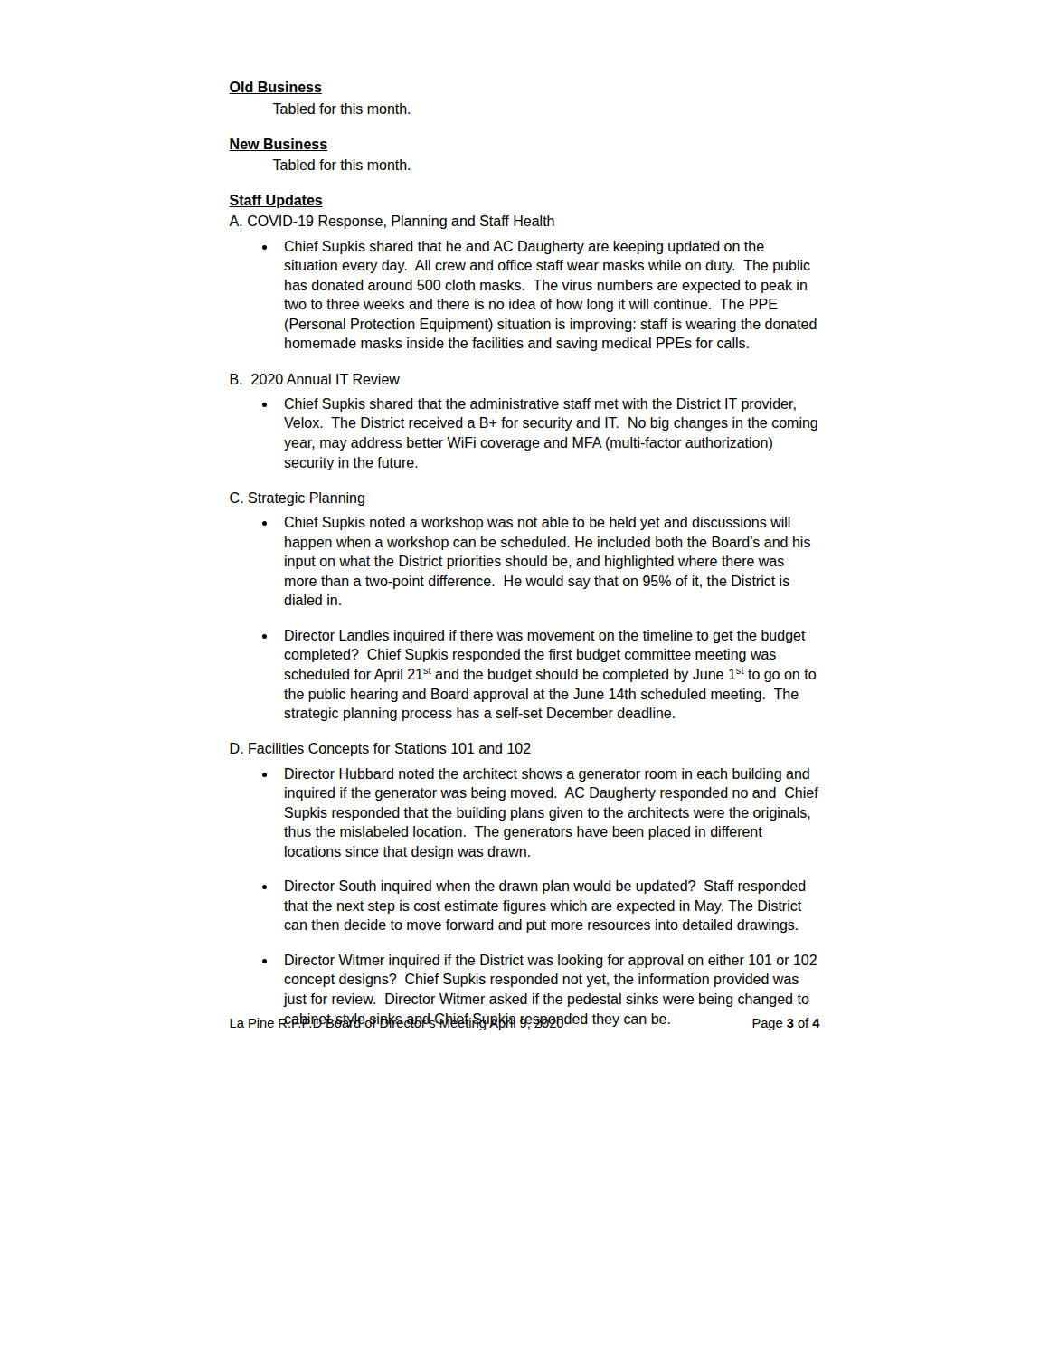Old Business
Tabled for this month.
New Business
Tabled for this month.
Staff Updates
A. COVID-19 Response, Planning and Staff Health
Chief Supkis shared that he and AC Daugherty are keeping updated on the situation every day. All crew and office staff wear masks while on duty. The public has donated around 500 cloth masks. The virus numbers are expected to peak in two to three weeks and there is no idea of how long it will continue. The PPE (Personal Protection Equipment) situation is improving: staff is wearing the donated homemade masks inside the facilities and saving medical PPEs for calls.
B. 2020 Annual IT Review
Chief Supkis shared that the administrative staff met with the District IT provider, Velox. The District received a B+ for security and IT. No big changes in the coming year, may address better WiFi coverage and MFA (multi-factor authorization) security in the future.
C. Strategic Planning
Chief Supkis noted a workshop was not able to be held yet and discussions will happen when a workshop can be scheduled. He included both the Board’s and his input on what the District priorities should be, and highlighted where there was more than a two-point difference. He would say that on 95% of it, the District is dialed in.
Director Landles inquired if there was movement on the timeline to get the budget completed? Chief Supkis responded the first budget committee meeting was scheduled for April 21st and the budget should be completed by June 1st to go on to the public hearing and Board approval at the June 14th scheduled meeting. The strategic planning process has a self-set December deadline.
D. Facilities Concepts for Stations 101 and 102
Director Hubbard noted the architect shows a generator room in each building and inquired if the generator was being moved. AC Daugherty responded no and Chief Supkis responded that the building plans given to the architects were the originals, thus the mislabeled location. The generators have been placed in different locations since that design was drawn.
Director South inquired when the drawn plan would be updated? Staff responded that the next step is cost estimate figures which are expected in May. The District can then decide to move forward and put more resources into detailed drawings.
Director Witmer inquired if the District was looking for approval on either 101 or 102 concept designs? Chief Supkis responded not yet, the information provided was just for review. Director Witmer asked if the pedestal sinks were being changed to cabinet-style sinks and Chief Supkis responded they can be.
La Pine R.F.P.D Board of Director’s Meeting April 9, 2020
Page 3 of 4